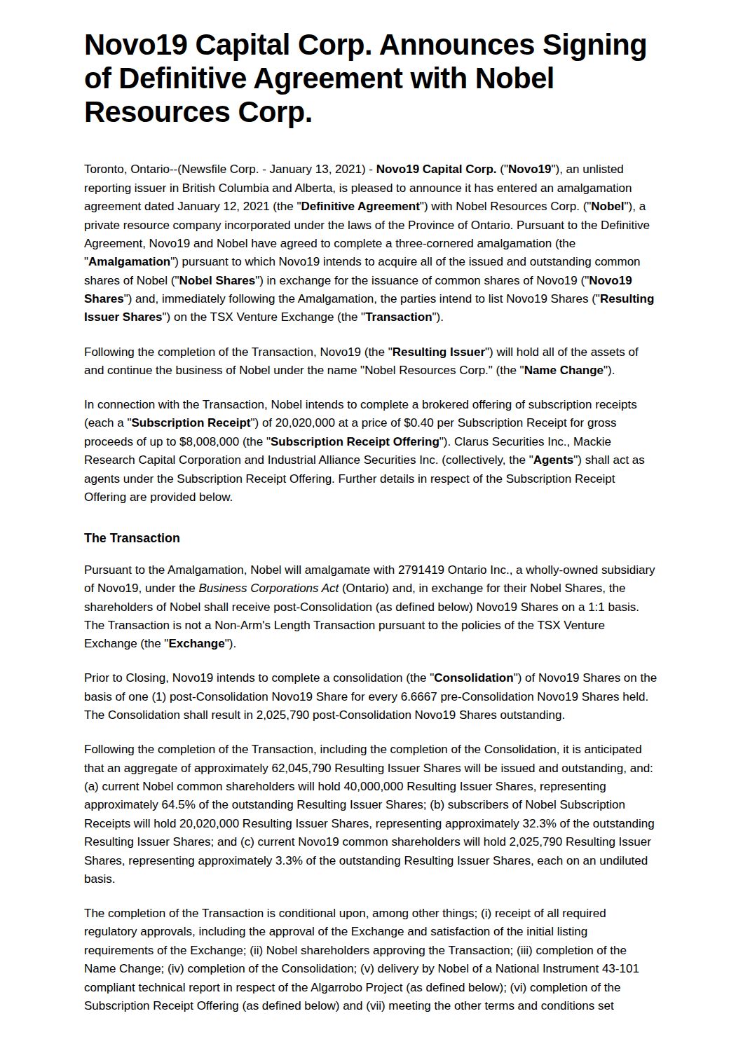Novo19 Capital Corp. Announces Signing of Definitive Agreement with Nobel Resources Corp.
Toronto, Ontario--(Newsfile Corp. - January 13, 2021) - Novo19 Capital Corp. ("Novo19"), an unlisted reporting issuer in British Columbia and Alberta, is pleased to announce it has entered an amalgamation agreement dated January 12, 2021 (the "Definitive Agreement") with Nobel Resources Corp. ("Nobel"), a private resource company incorporated under the laws of the Province of Ontario. Pursuant to the Definitive Agreement, Novo19 and Nobel have agreed to complete a three-cornered amalgamation (the "Amalgamation") pursuant to which Novo19 intends to acquire all of the issued and outstanding common shares of Nobel ("Nobel Shares") in exchange for the issuance of common shares of Novo19 ("Novo19 Shares") and, immediately following the Amalgamation, the parties intend to list Novo19 Shares ("Resulting Issuer Shares") on the TSX Venture Exchange (the "Transaction").
Following the completion of the Transaction, Novo19 (the "Resulting Issuer") will hold all of the assets of and continue the business of Nobel under the name "Nobel Resources Corp." (the "Name Change").
In connection with the Transaction, Nobel intends to complete a brokered offering of subscription receipts (each a "Subscription Receipt") of 20,020,000 at a price of $0.40 per Subscription Receipt for gross proceeds of up to $8,008,000 (the "Subscription Receipt Offering"). Clarus Securities Inc., Mackie Research Capital Corporation and Industrial Alliance Securities Inc. (collectively, the "Agents") shall act as agents under the Subscription Receipt Offering. Further details in respect of the Subscription Receipt Offering are provided below.
The Transaction
Pursuant to the Amalgamation, Nobel will amalgamate with 2791419 Ontario Inc., a wholly-owned subsidiary of Novo19, under the Business Corporations Act (Ontario) and, in exchange for their Nobel Shares, the shareholders of Nobel shall receive post-Consolidation (as defined below) Novo19 Shares on a 1:1 basis. The Transaction is not a Non-Arm's Length Transaction pursuant to the policies of the TSX Venture Exchange (the "Exchange").
Prior to Closing, Novo19 intends to complete a consolidation (the "Consolidation") of Novo19 Shares on the basis of one (1) post-Consolidation Novo19 Share for every 6.6667 pre-Consolidation Novo19 Shares held. The Consolidation shall result in 2,025,790 post-Consolidation Novo19 Shares outstanding.
Following the completion of the Transaction, including the completion of the Consolidation, it is anticipated that an aggregate of approximately 62,045,790 Resulting Issuer Shares will be issued and outstanding, and: (a) current Nobel common shareholders will hold 40,000,000 Resulting Issuer Shares, representing approximately 64.5% of the outstanding Resulting Issuer Shares; (b) subscribers of Nobel Subscription Receipts will hold 20,020,000 Resulting Issuer Shares, representing approximately 32.3% of the outstanding Resulting Issuer Shares; and (c) current Novo19 common shareholders will hold 2,025,790 Resulting Issuer Shares, representing approximately 3.3% of the outstanding Resulting Issuer Shares, each on an undiluted basis.
The completion of the Transaction is conditional upon, among other things; (i) receipt of all required regulatory approvals, including the approval of the Exchange and satisfaction of the initial listing requirements of the Exchange; (ii) Nobel shareholders approving the Transaction; (iii) completion of the Name Change; (iv) completion of the Consolidation; (v) delivery by Nobel of a National Instrument 43-101 compliant technical report in respect of the Algarrobo Project (as defined below); (vi) completion of the Subscription Receipt Offering (as defined below) and (vii) meeting the other terms and conditions set